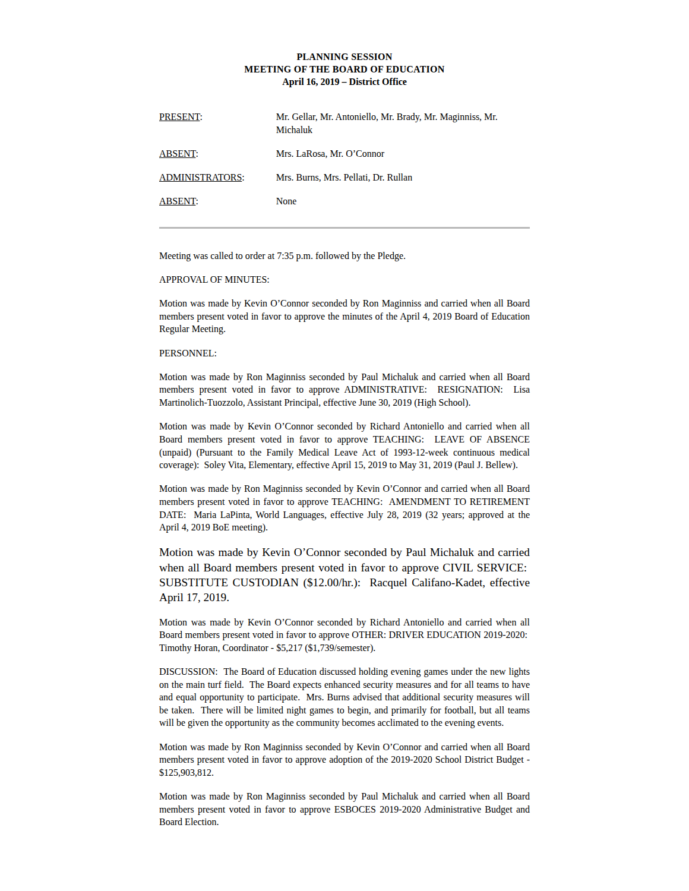PLANNING SESSION
MEETING OF THE BOARD OF EDUCATION
April 16, 2019 – District Office
| PRESENT : | Mr. Gellar, Mr. Antoniello, Mr. Brady, Mr. Maginniss, Mr. Michaluk |
| ABSENT : | Mrs. LaRosa, Mr. O’Connor |
| ADMINISTRATORS : | Mrs. Burns, Mrs. Pellati, Dr. Rullan |
| ABSENT : | None |
Meeting was called to order at 7:35 p.m. followed by the Pledge.
APPROVAL OF MINUTES:
Motion was made by Kevin O’Connor seconded by Ron Maginniss and carried when all Board members present voted in favor to approve the minutes of the April 4, 2019 Board of Education Regular Meeting.
PERSONNEL:
Motion was made by Ron Maginniss seconded by Paul Michaluk and carried when all Board members present voted in favor to approve ADMINISTRATIVE: RESIGNATION: Lisa Martinolich-Tuozzolo, Assistant Principal, effective June 30, 2019 (High School).
Motion was made by Kevin O’Connor seconded by Richard Antoniello and carried when all Board members present voted in favor to approve TEACHING: LEAVE OF ABSENCE (unpaid) (Pursuant to the Family Medical Leave Act of 1993-12-week continuous medical coverage): Soley Vita, Elementary, effective April 15, 2019 to May 31, 2019 (Paul J. Bellew).
Motion was made by Ron Maginniss seconded by Kevin O’Connor and carried when all Board members present voted in favor to approve TEACHING: AMENDMENT TO RETIREMENT DATE: Maria LaPinta, World Languages, effective July 28, 2019 (32 years; approved at the April 4, 2019 BoE meeting).
Motion was made by Kevin O’Connor seconded by Paul Michaluk and carried when all Board members present voted in favor to approve CIVIL SERVICE: SUBSTITUTE CUSTODIAN ($12.00/hr.): Racquel Califano-Kadet, effective April 17, 2019.
Motion was made by Kevin O’Connor seconded by Richard Antoniello and carried when all Board members present voted in favor to approve OTHER: DRIVER EDUCATION 2019-2020: Timothy Horan, Coordinator - $5,217 ($1,739/semester).
DISCUSSION: The Board of Education discussed holding evening games under the new lights on the main turf field. The Board expects enhanced security measures and for all teams to have and equal opportunity to participate. Mrs. Burns advised that additional security measures will be taken. There will be limited night games to begin, and primarily for football, but all teams will be given the opportunity as the community becomes acclimated to the evening events.
Motion was made by Ron Maginniss seconded by Kevin O’Connor and carried when all Board members present voted in favor to approve adoption of the 2019-2020 School District Budget - $125,903,812.
Motion was made by Ron Maginniss seconded by Paul Michaluk and carried when all Board members present voted in favor to approve ESBOCES 2019-2020 Administrative Budget and Board Election.